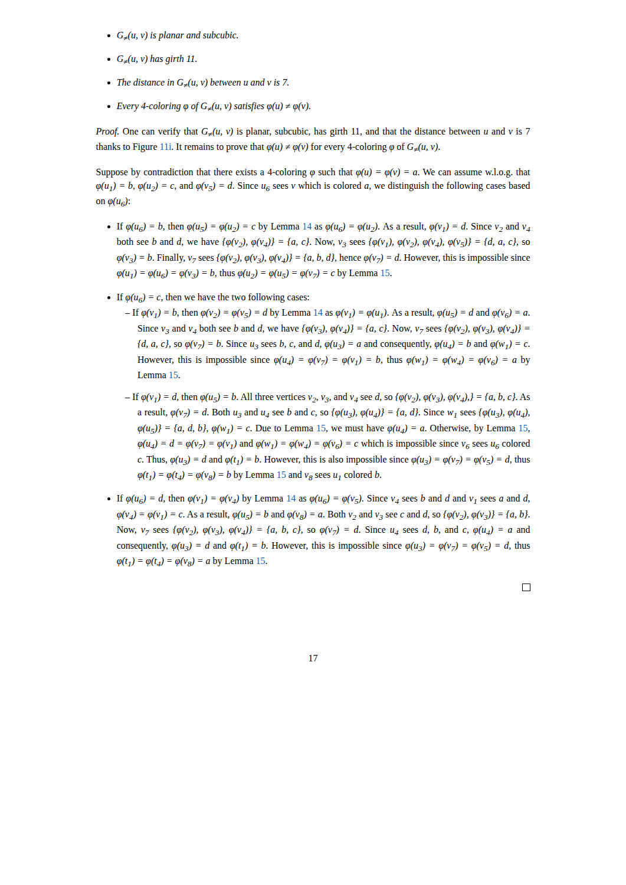G≠(u, v) is planar and subcubic.
G≠(u, v) has girth 11.
The distance in G≠(u, v) between u and v is 7.
Every 4-coloring φ of G≠(u, v) satisfies φ(u) ≠ φ(v).
Proof. One can verify that G≠(u, v) is planar, subcubic, has girth 11, and that the distance between u and v is 7 thanks to Figure 11i. It remains to prove that φ(u) ≠ φ(v) for every 4-coloring φ of G≠(u, v).
Suppose by contradiction that there exists a 4-coloring φ such that φ(u) = φ(v) = a. We can assume w.l.o.g. that φ(u1) = b, φ(u2) = c, and φ(v5) = d. Since u6 sees v which is colored a, we distinguish the following cases based on φ(u6):
If φ(u6) = b, then φ(u5) = φ(u2) = c by Lemma 14 as φ(u6) = φ(u2). As a result, φ(v1) = d. Since v2 and v4 both see b and d, we have {φ(v2), φ(v4)} = {a, c}. Now, v3 sees {φ(v1), φ(v2), φ(v4), φ(v5)} = {d, a, c}, so φ(v3) = b. Finally, v7 sees {φ(v2), φ(v3), φ(v4)} = {a, b, d}, hence φ(v7) = d. However, this is impossible since φ(u1) = φ(u6) = φ(v3) = b, thus φ(u2) = φ(u5) = φ(v7) = c by Lemma 15.
If φ(u6) = c, then we have the two following cases:
If φ(v1) = b, then φ(v2) = φ(v5) = d by Lemma 14 as φ(v1) = φ(u1). As a result, φ(u5) = d and φ(v6) = a. Since v3 and v4 both see b and d, we have {φ(v3), φ(v4)} = {a, c}. Now, v7 sees {φ(v2), φ(v3), φ(v4)} = {d, a, c}, so φ(v7) = b. Since u3 sees b, c, and d, φ(u3) = a and consequently, φ(u4) = b and φ(w1) = c. However, this is impossible since φ(u4) = φ(v7) = φ(v1) = b, thus φ(w1) = φ(w4) = φ(v6) = a by Lemma 15.
If φ(v1) = d, then φ(u5) = b. All three vertices v2, v3, and v4 see d, so {φ(v2), φ(v3), φ(v4),} = {a, b, c}. As a result, φ(v7) = d. Both u3 and u4 see b and c, so {φ(u3), φ(u4)} = {a, d}. Since w1 sees {φ(u3), φ(u4), φ(u5)} = {a, d, b}, φ(w1) = c. Due to Lemma 15, we must have φ(u4) = a. Otherwise, by Lemma 15, φ(u4) = d = φ(v7) = φ(v1) and φ(w1) = φ(w4) = φ(v6) = c which is impossible since v6 sees u6 colored c. Thus, φ(u3) = d and φ(t1) = b. However, this is also impossible since φ(u3) = φ(v7) = φ(v5) = d, thus φ(t1) = φ(t4) = φ(v8) = b by Lemma 15 and v8 sees u1 colored b.
If φ(u6) = d, then φ(v1) = φ(v4) by Lemma 14 as φ(u6) = φ(v5). Since v4 sees b and d and v1 sees a and d, φ(v4) = φ(v1) = c. As a result, φ(u5) = b and φ(v8) = a. Both v2 and v3 see c and d, so {φ(v2), φ(v3)} = {a, b}. Now, v7 sees {φ(v2), φ(v3), φ(v4)} = {a, b, c}, so φ(v7) = d. Since u4 sees d, b, and c, φ(u4) = a and consequently, φ(u3) = d and φ(t1) = b. However, this is impossible since φ(u3) = φ(v7) = φ(v5) = d, thus φ(t1) = φ(t4) = φ(v8) = a by Lemma 15.
17